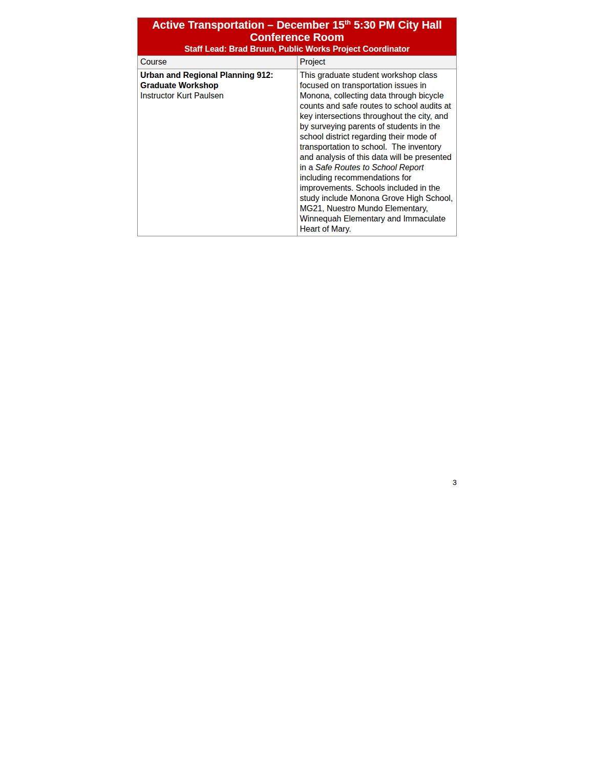| Active Transportation – December 15 th 5:30 PM City Hall Conference Room Staff Lead: Brad Bruun, Public Works Project Coordinator |
| Course | Project |
| Urban and Regional Planning 912: Graduate Workshop Instructor Kurt Paulsen | This graduate student workshop class focused on transportation issues in Monona, collecting data through bicycle counts and safe routes to school audits at key intersections throughout the city, and by surveying parents of students in the school district regarding their mode of transportation to school. The inventory and analysis of this data will be presented in a Safe Routes to School Report including recommendations for improvements. Schools included in the study include Monona Grove High School, MG21, Nuestro Mundo Elementary, Winnequah Elementary and Immaculate Heart of Mary. |
3